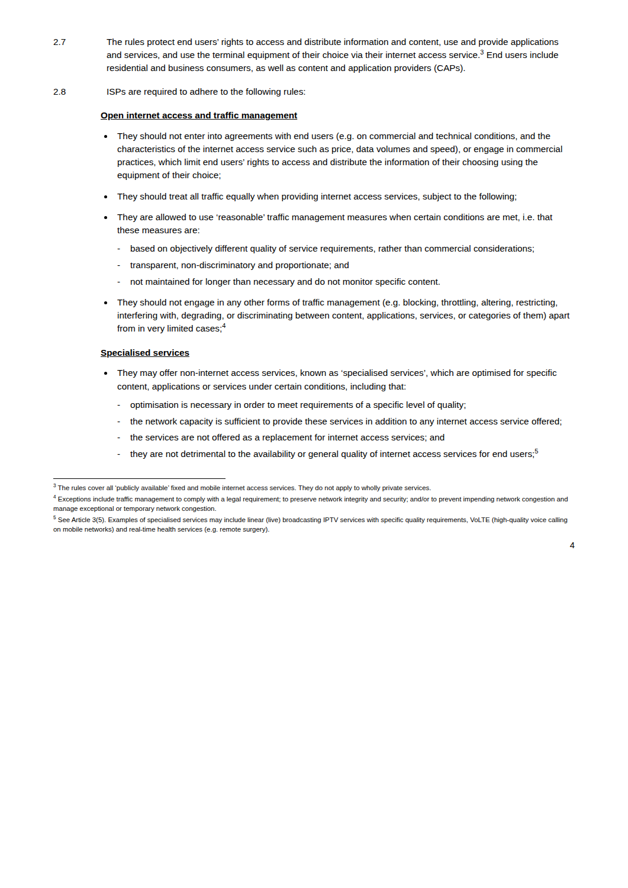2.7
The rules protect end users’ rights to access and distribute information and content, use and provide applications and services, and use the terminal equipment of their choice via their internet access service.3 End users include residential and business consumers, as well as content and application providers (CAPs).
2.8
ISPs are required to adhere to the following rules:
Open internet access and traffic management
They should not enter into agreements with end users (e.g. on commercial and technical conditions, and the characteristics of the internet access service such as price, data volumes and speed), or engage in commercial practices, which limit end users’ rights to access and distribute the information of their choosing using the equipment of their choice;
They should treat all traffic equally when providing internet access services, subject to the following;
They are allowed to use ‘reasonable’ traffic management measures when certain conditions are met, i.e. that these measures are:
based on objectively different quality of service requirements, rather than commercial considerations;
transparent, non-discriminatory and proportionate; and
not maintained for longer than necessary and do not monitor specific content.
They should not engage in any other forms of traffic management (e.g. blocking, throttling, altering, restricting, interfering with, degrading, or discriminating between content, applications, services, or categories of them) apart from in very limited cases;4
Specialised services
They may offer non-internet access services, known as ‘specialised services’, which are optimised for specific content, applications or services under certain conditions, including that:
optimisation is necessary in order to meet requirements of a specific level of quality;
the network capacity is sufficient to provide these services in addition to any internet access service offered;
the services are not offered as a replacement for internet access services; and
they are not detrimental to the availability or general quality of internet access services for end users;5
3 The rules cover all ‘publicly available’ fixed and mobile internet access services. They do not apply to wholly private services.
4 Exceptions include traffic management to comply with a legal requirement; to preserve network integrity and security; and/or to prevent impending network congestion and manage exceptional or temporary network congestion.
5 See Article 3(5). Examples of specialised services may include linear (live) broadcasting IPTV services with specific quality requirements, VoLTE (high-quality voice calling on mobile networks) and real-time health services (e.g. remote surgery).
4